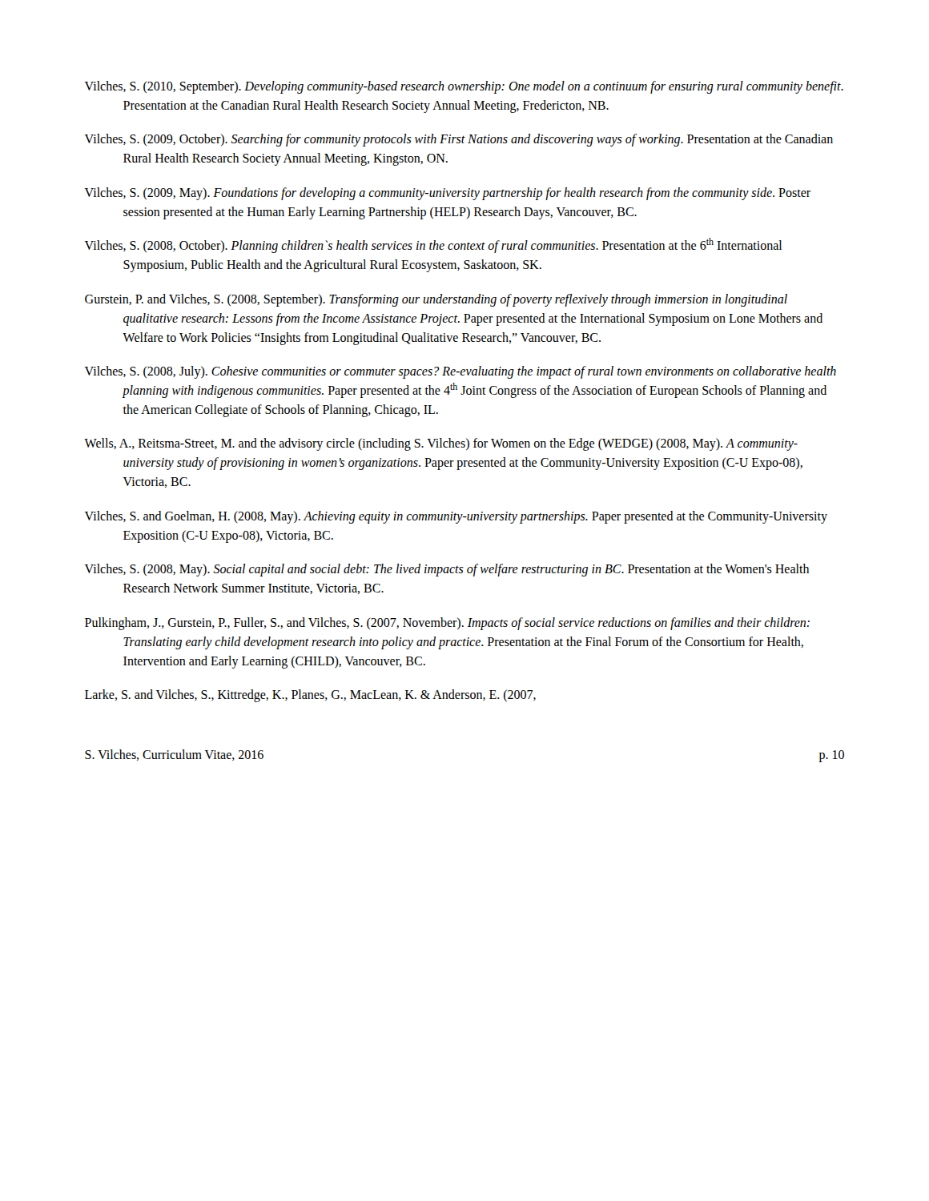Vilches, S. (2010, September). Developing community-based research ownership: One model on a continuum for ensuring rural community benefit. Presentation at the Canadian Rural Health Research Society Annual Meeting, Fredericton, NB.
Vilches, S. (2009, October). Searching for community protocols with First Nations and discovering ways of working. Presentation at the Canadian Rural Health Research Society Annual Meeting, Kingston, ON.
Vilches, S. (2009, May). Foundations for developing a community-university partnership for health research from the community side. Poster session presented at the Human Early Learning Partnership (HELP) Research Days, Vancouver, BC.
Vilches, S. (2008, October). Planning children`s health services in the context of rural communities. Presentation at the 6th International Symposium, Public Health and the Agricultural Rural Ecosystem, Saskatoon, SK.
Gurstein, P. and Vilches, S. (2008, September). Transforming our understanding of poverty reflexively through immersion in longitudinal qualitative research: Lessons from the Income Assistance Project. Paper presented at the International Symposium on Lone Mothers and Welfare to Work Policies “Insights from Longitudinal Qualitative Research,” Vancouver, BC.
Vilches, S. (2008, July). Cohesive communities or commuter spaces? Re-evaluating the impact of rural town environments on collaborative health planning with indigenous communities. Paper presented at the 4th Joint Congress of the Association of European Schools of Planning and the American Collegiate of Schools of Planning, Chicago, IL.
Wells, A., Reitsma-Street, M. and the advisory circle (including S. Vilches) for Women on the Edge (WEDGE) (2008, May). A community-university study of provisioning in women’s organizations. Paper presented at the Community-University Exposition (C-U Expo-08), Victoria, BC.
Vilches, S. and Goelman, H. (2008, May). Achieving equity in community-university partnerships. Paper presented at the Community-University Exposition (C-U Expo-08), Victoria, BC.
Vilches, S. (2008, May). Social capital and social debt: The lived impacts of welfare restructuring in BC. Presentation at the Women's Health Research Network Summer Institute, Victoria, BC.
Pulkingham, J., Gurstein, P., Fuller, S., and Vilches, S. (2007, November). Impacts of social service reductions on families and their children: Translating early child development research into policy and practice. Presentation at the Final Forum of the Consortium for Health, Intervention and Early Learning (CHILD), Vancouver, BC.
Larke, S. and Vilches, S., Kittredge, K., Planes, G., MacLean, K. & Anderson, E. (2007,
S. Vilches, Curriculum Vitae, 2016 p. 10